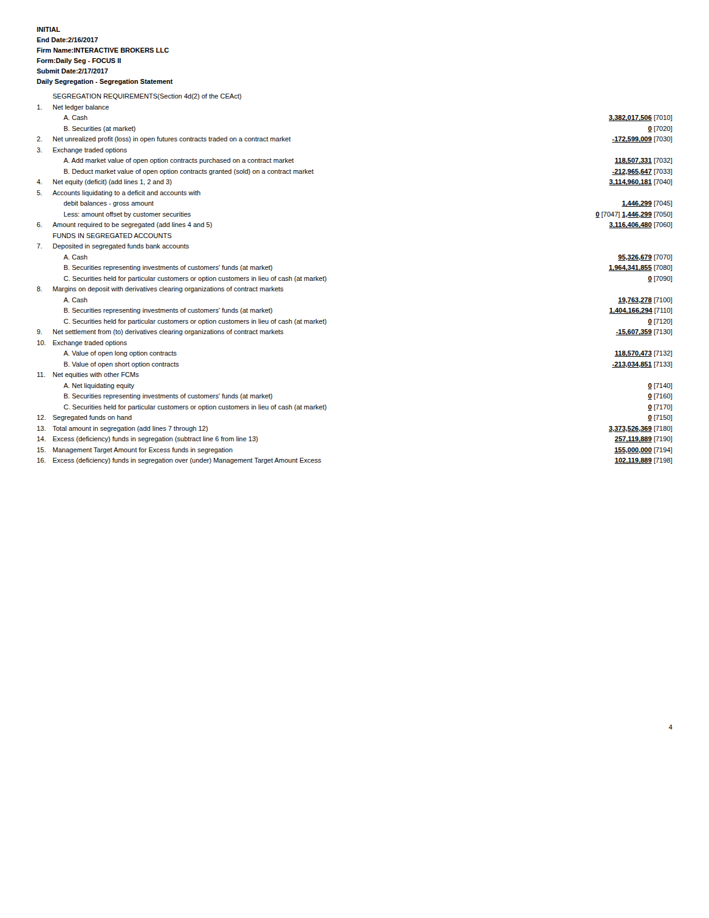INITIAL
End Date:2/16/2017
Firm Name:INTERACTIVE BROKERS LLC
Form:Daily Seg - FOCUS II
Submit Date:2/17/2017
Daily Segregation - Segregation Statement
| | SEGREGATION REQUIREMENTS(Section 4d(2) of the CEAct) | |
| 1. | Net ledger balance | |
| | A. Cash | 3,382,017,506 [7010] |
| | B. Securities (at market) | 0 [7020] |
| 2. | Net unrealized profit (loss) in open futures contracts traded on a contract market | -172,599,009 [7030] |
| 3. | Exchange traded options | |
| | A. Add market value of open option contracts purchased on a contract market | 118,507,331 [7032] |
| | B. Deduct market value of open option contracts granted (sold) on a contract market | -212,965,647 [7033] |
| 4. | Net equity (deficit) (add lines 1, 2 and 3) | 3,114,960,181 [7040] |
| 5. | Accounts liquidating to a deficit and accounts with | |
| | debit balances - gross amount | 1,446,299 [7045] |
| | Less: amount offset by customer securities | 0 [7047] 1,446,299 [7050] |
| 6. | Amount required to be segregated (add lines 4 and 5) | 3,116,406,480 [7060] |
| | FUNDS IN SEGREGATED ACCOUNTS | |
| 7. | Deposited in segregated funds bank accounts | |
| | A. Cash | 95,326,679 [7070] |
| | B. Securities representing investments of customers' funds (at market) | 1,964,341,855 [7080] |
| | C. Securities held for particular customers or option customers in lieu of cash (at market) | 0 [7090] |
| 8. | Margins on deposit with derivatives clearing organizations of contract markets | |
| | A. Cash | 19,763,278 [7100] |
| | B. Securities representing investments of customers' funds (at market) | 1,404,166,294 [7110] |
| | C. Securities held for particular customers or option customers in lieu of cash (at market) | 0 [7120] |
| 9. | Net settlement from (to) derivatives clearing organizations of contract markets | -15,607,359 [7130] |
| 10. | Exchange traded options | |
| | A. Value of open long option contracts | 118,570,473 [7132] |
| | B. Value of open short option contracts | -213,034,851 [7133] |
| 11. | Net equities with other FCMs | |
| | A. Net liquidating equity | 0 [7140] |
| | B. Securities representing investments of customers' funds (at market) | 0 [7160] |
| | C. Securities held for particular customers or option customers in lieu of cash (at market) | 0 [7170] |
| 12. | Segregated funds on hand | 0 [7150] |
| 13. | Total amount in segregation (add lines 7 through 12) | 3,373,526,369 [7180] |
| 14. | Excess (deficiency) funds in segregation (subtract line 6 from line 13) | 257,119,889 [7190] |
| 15. | Management Target Amount for Excess funds in segregation | 155,000,000 [7194] |
| 16. | Excess (deficiency) funds in segregation over (under) Management Target Amount Excess | 102,119,889 [7198] |
4